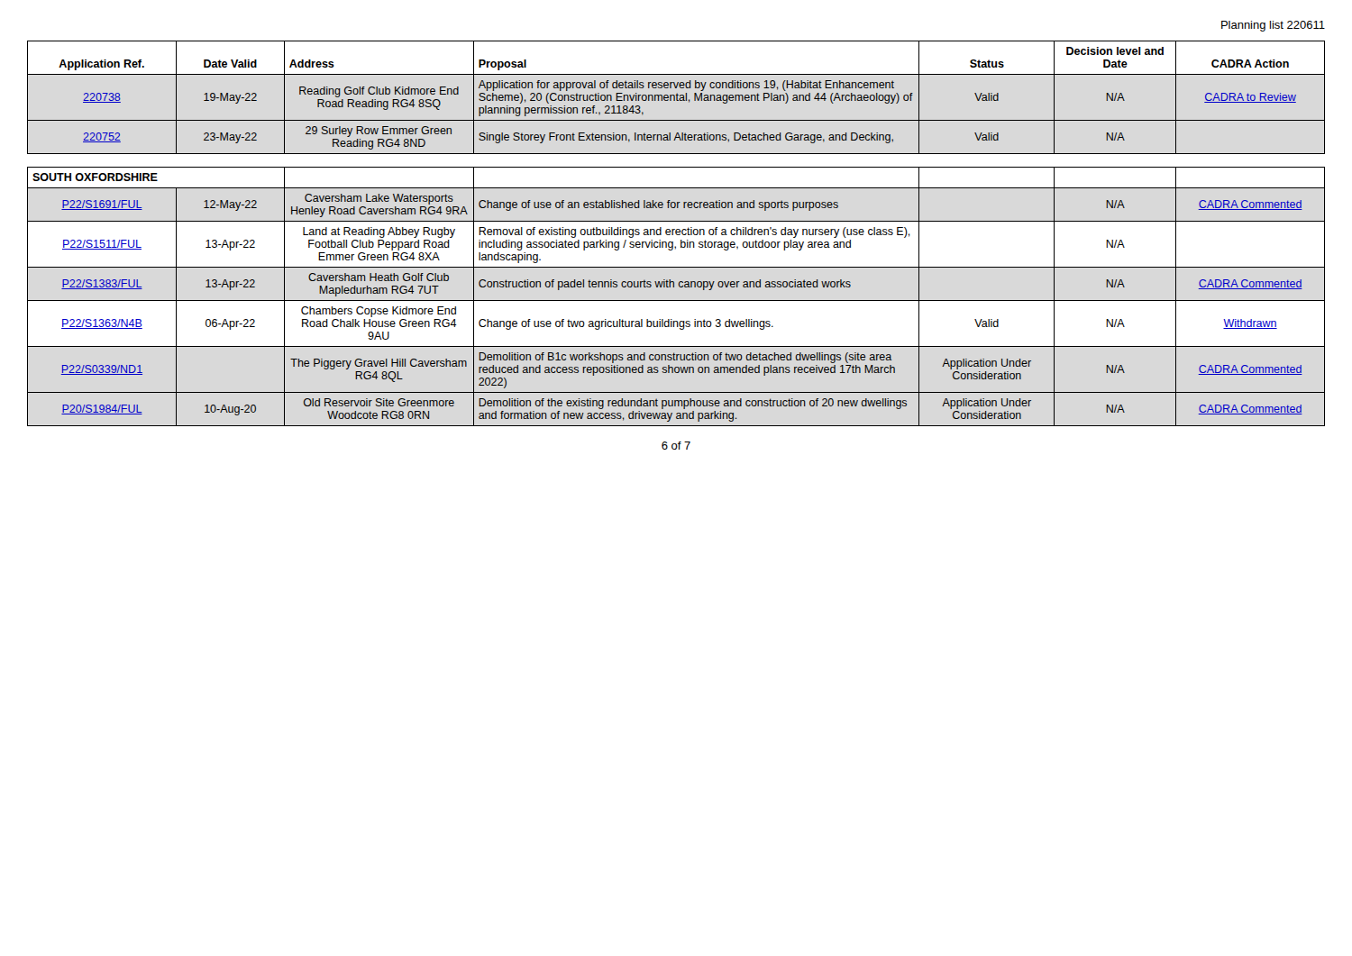Planning list 220611
| Application Ref. | Date Valid | Address | Proposal | Status | Decision level and Date | CADRA Action |
| --- | --- | --- | --- | --- | --- | --- |
| 220738 | 19-May-22 | Reading Golf Club Kidmore End Road Reading RG4 8SQ | Application for approval of details reserved by conditions 19, (Habitat Enhancement Scheme), 20 (Construction Environmental, Management Plan) and 44 (Archaeology) of planning permission ref., 211843, | Valid | N/A | CADRA to Review |
| 220752 | 23-May-22 | 29 Surley Row Emmer Green Reading RG4 8ND | Single Storey Front Extension, Internal Alterations, Detached Garage, and Decking, | Valid | N/A | |
| SOUTH OXFORDSHIRE | | | | | |
| P22/S1691/FUL | 12-May-22 | Caversham Lake Watersports Henley Road Caversham RG4 9RA | Change of use of an established lake for recreation and sports purposes | | N/A | CADRA Commented |
| P22/S1511/FUL | 13-Apr-22 | Land at Reading Abbey Rugby Football Club Peppard Road Emmer Green RG4 8XA | Removal of existing outbuildings and erection of a children's day nursery (use class E), including associated parking / servicing, bin storage, outdoor play area and landscaping. | | N/A | |
| P22/S1383/FUL | 13-Apr-22 | Caversham Heath Golf Club Mapledurham RG4 7UT | Construction of padel tennis courts with canopy over and associated works | | N/A | CADRA Commented |
| P22/S1363/N4B | 06-Apr-22 | Chambers Copse Kidmore End Road Chalk House Green RG4 9AU | Change of use of two agricultural buildings into 3 dwellings. | Valid | N/A | Withdrawn |
| P22/S0339/ND1 | | The Piggery Gravel Hill Caversham RG4 8QL | Demolition of B1c workshops and construction of two detached dwellings (site area reduced and access repositioned as shown on amended plans received 17th March 2022) | Application Under Consideration | N/A | CADRA Commented |
| P20/S1984/FUL | 10-Aug-20 | Old Reservoir Site Greenmore Woodcote RG8 0RN | Demolition of the existing redundant pumphouse and construction of 20 new dwellings and formation of new access, driveway and parking. | Application Under Consideration | N/A | CADRA Commented |
6 of 7